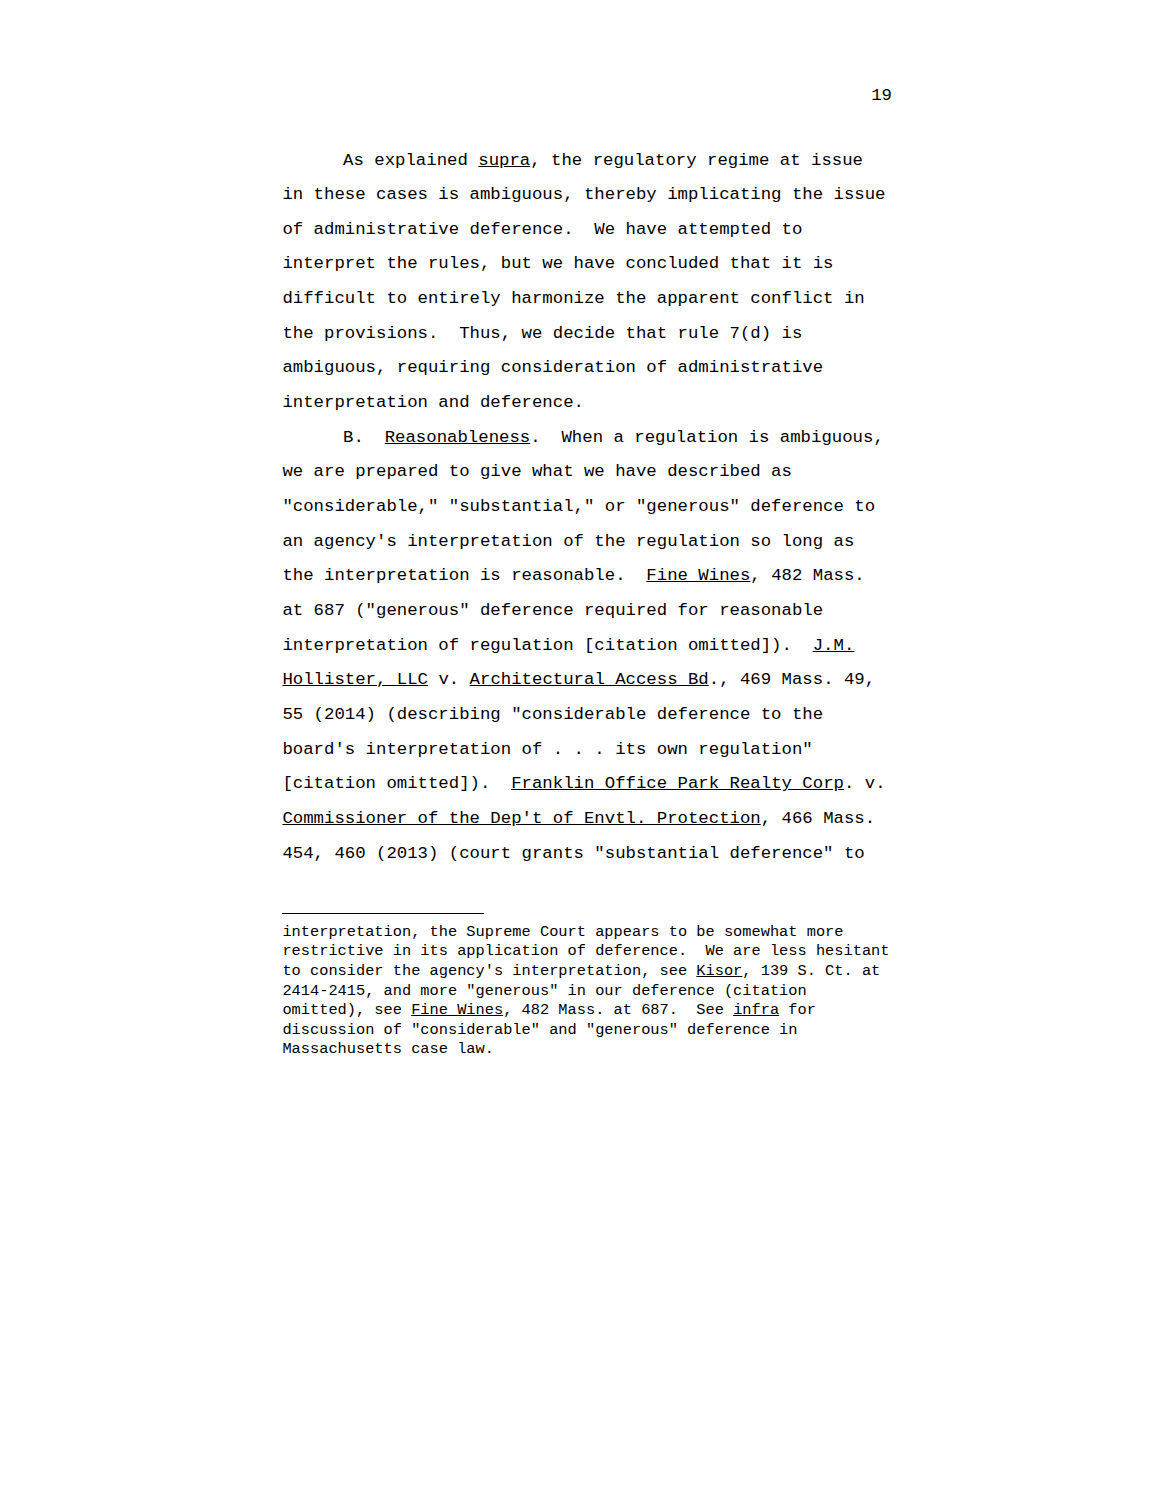19
As explained supra, the regulatory regime at issue in these cases is ambiguous, thereby implicating the issue of administrative deference. We have attempted to interpret the rules, but we have concluded that it is difficult to entirely harmonize the apparent conflict in the provisions. Thus, we decide that rule 7(d) is ambiguous, requiring consideration of administrative interpretation and deference.
B. Reasonableness. When a regulation is ambiguous, we are prepared to give what we have described as "considerable," "substantial," or "generous" deference to an agency's interpretation of the regulation so long as the interpretation is reasonable. Fine Wines, 482 Mass. at 687 ("generous" deference required for reasonable interpretation of regulation [citation omitted]). J.M. Hollister, LLC v. Architectural Access Bd., 469 Mass. 49, 55 (2014) (describing "considerable deference to the board's interpretation of . . . its own regulation" [citation omitted]). Franklin Office Park Realty Corp. v. Commissioner of the Dep't of Envtl. Protection, 466 Mass. 454, 460 (2013) (court grants "substantial deference" to
interpretation, the Supreme Court appears to be somewhat more restrictive in its application of deference. We are less hesitant to consider the agency's interpretation, see Kisor, 139 S. Ct. at 2414-2415, and more "generous" in our deference (citation omitted), see Fine Wines, 482 Mass. at 687. See infra for discussion of "considerable" and "generous" deference in Massachusetts case law.